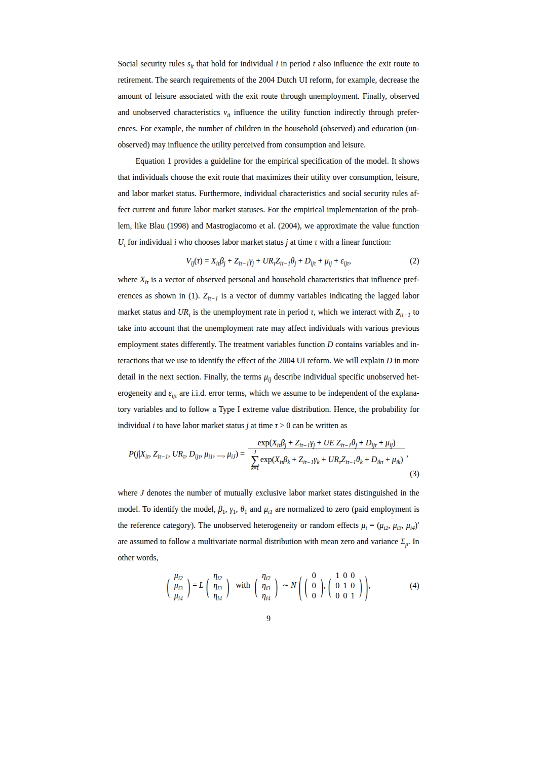Social security rules sit that hold for individual i in period t also influence the exit route to retirement. The search requirements of the 2004 Dutch UI reform, for example, decrease the amount of leisure associated with the exit route through unemployment. Finally, observed and unobserved characteristics vit influence the utility function indirectly through preferences. For example, the number of children in the household (observed) and education (unobserved) may influence the utility perceived from consumption and leisure.
Equation 1 provides a guideline for the empirical specification of the model. It shows that individuals choose the exit route that maximizes their utility over consumption, leisure, and labor market status. Furthermore, individual characteristics and social security rules affect current and future labor market statuses. For the empirical implementation of the problem, like Blau (1998) and Mastrogiacomo et al. (2004), we approximate the value function Uτ for individual i who chooses labor market status j at time τ with a linear function:
Vij(τ) = Xiτβj + Ziτ−1γj + URτZiτ−1θj + Dijτ + μij + εijτ, (2)
where Xiτ is a vector of observed personal and household characteristics that influence preferences as shown in (1). Ziτ−1 is a vector of dummy variables indicating the lagged labor market status and URτ is the unemployment rate in period τ, which we interact with Ziτ−1 to take into account that the unemployment rate may affect individuals with various previous employment states differently. The treatment variables function D contains variables and interactions that we use to identify the effect of the 2004 UI reform. We will explain D in more detail in the next section. Finally, the terms μij describe individual specific unobserved heterogeneity and εijτ are i.i.d. error terms, which we assume to be independent of the explanatory variables and to follow a Type I extreme value distribution. Hence, the probability for individual i to have labor market status j at time τ > 0 can be written as
P(j|Xiτ, Ziτ−1, URτ, Dijτ, μi1, ..., μiJ) = exp(Xiτβj + Ziτ−1γj + UE Ziτ−1θj + Dijτ + μij) J∑k=1exp(Xiτβk + Ziτ−1γk + URτZiτ−1θk + Dikτ + μik),
(3)
where J denotes the number of mutually exclusive labor market states distinguished in the model. To identify the model, β1, γ1, θ1 and μi1 are normalized to zero (paid employment is the reference category). The unobserved heterogeneity or random effects μi = (μi2, μi3, μi4)′ are assumed to follow a multivariate normal distribution with mean zero and variance Σμ. In other words,
(
| μ i2 |
| μ i3 |
| μ i4 |
) = L (
| η i2 |
| η i3 |
| η i4 |
) with (
| η i2 |
| η i3 |
| η i4 |
) ∼ N ( (
| 0 |
| 0 |
| 0 |
), (
| 1 | 0 | 0 |
| 0 | 1 | 0 |
| 0 | 0 | 1 |
) ), (4)
9